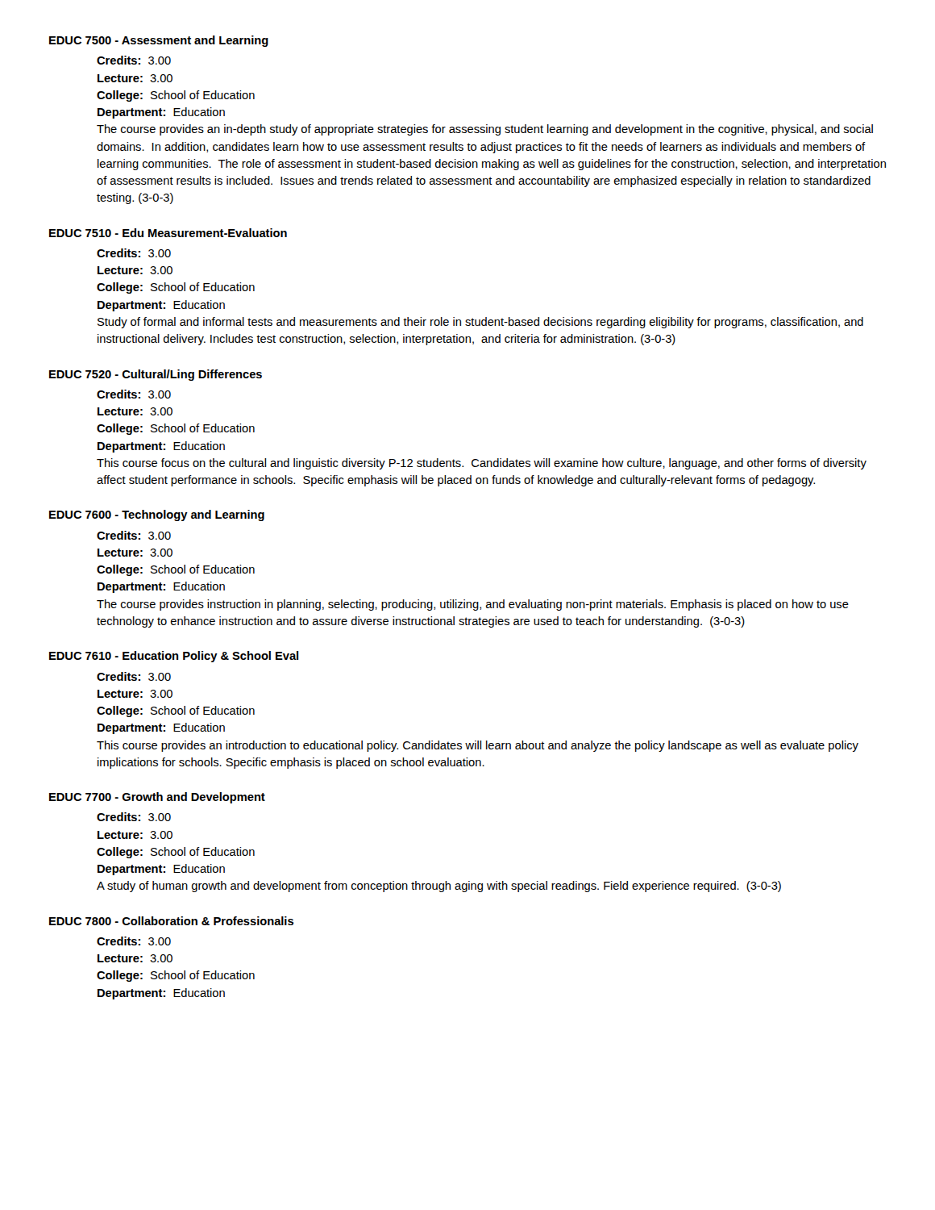EDUC 7500 - Assessment and Learning
Credits: 3.00
Lecture: 3.00
College: School of Education
Department: Education
The course provides an in-depth study of appropriate strategies for assessing student learning and development in the cognitive, physical, and social domains. In addition, candidates learn how to use assessment results to adjust practices to fit the needs of learners as individuals and members of learning communities. The role of assessment in student-based decision making as well as guidelines for the construction, selection, and interpretation of assessment results is included. Issues and trends related to assessment and accountability are emphasized especially in relation to standardized testing. (3-0-3)
EDUC 7510 - Edu Measurement-Evaluation
Credits: 3.00
Lecture: 3.00
College: School of Education
Department: Education
Study of formal and informal tests and measurements and their role in student-based decisions regarding eligibility for programs, classification, and instructional delivery. Includes test construction, selection, interpretation, and criteria for administration. (3-0-3)
EDUC 7520 - Cultural/Ling Differences
Credits: 3.00
Lecture: 3.00
College: School of Education
Department: Education
This course focus on the cultural and linguistic diversity P-12 students. Candidates will examine how culture, language, and other forms of diversity affect student performance in schools. Specific emphasis will be placed on funds of knowledge and culturally-relevant forms of pedagogy.
EDUC 7600 - Technology and Learning
Credits: 3.00
Lecture: 3.00
College: School of Education
Department: Education
The course provides instruction in planning, selecting, producing, utilizing, and evaluating non-print materials. Emphasis is placed on how to use technology to enhance instruction and to assure diverse instructional strategies are used to teach for understanding. (3-0-3)
EDUC 7610 - Education Policy & School Eval
Credits: 3.00
Lecture: 3.00
College: School of Education
Department: Education
This course provides an introduction to educational policy. Candidates will learn about and analyze the policy landscape as well as evaluate policy implications for schools. Specific emphasis is placed on school evaluation.
EDUC 7700 - Growth and Development
Credits: 3.00
Lecture: 3.00
College: School of Education
Department: Education
A study of human growth and development from conception through aging with special readings. Field experience required. (3-0-3)
EDUC 7800 - Collaboration & Professionalis
Credits: 3.00
Lecture: 3.00
College: School of Education
Department: Education